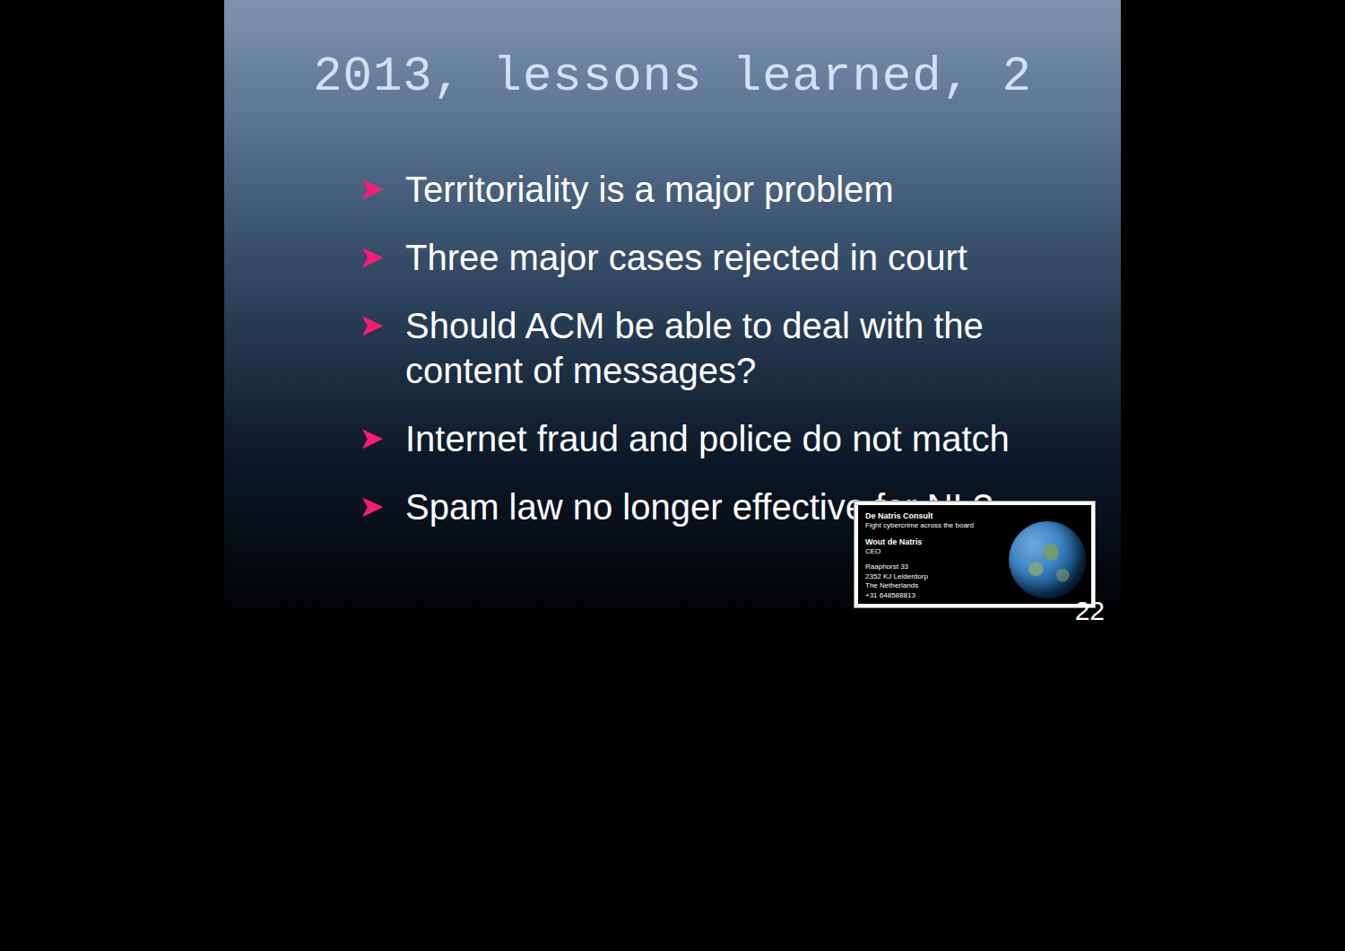2013, lessons learned, 2
Territoriality is a major problem
Three major cases rejected in court
Should ACM be able to deal with the content of messages?
Internet fraud and police do not match
Spam law no longer effective for NL?
De Natris Consult
Fight cybercrime across the board
Wout de Natris
CEO
Raaphorst 33
2352 KJ Leiderdorp
The Netherlands
+31 648588813
denatrisconsult@hotmail.com
22